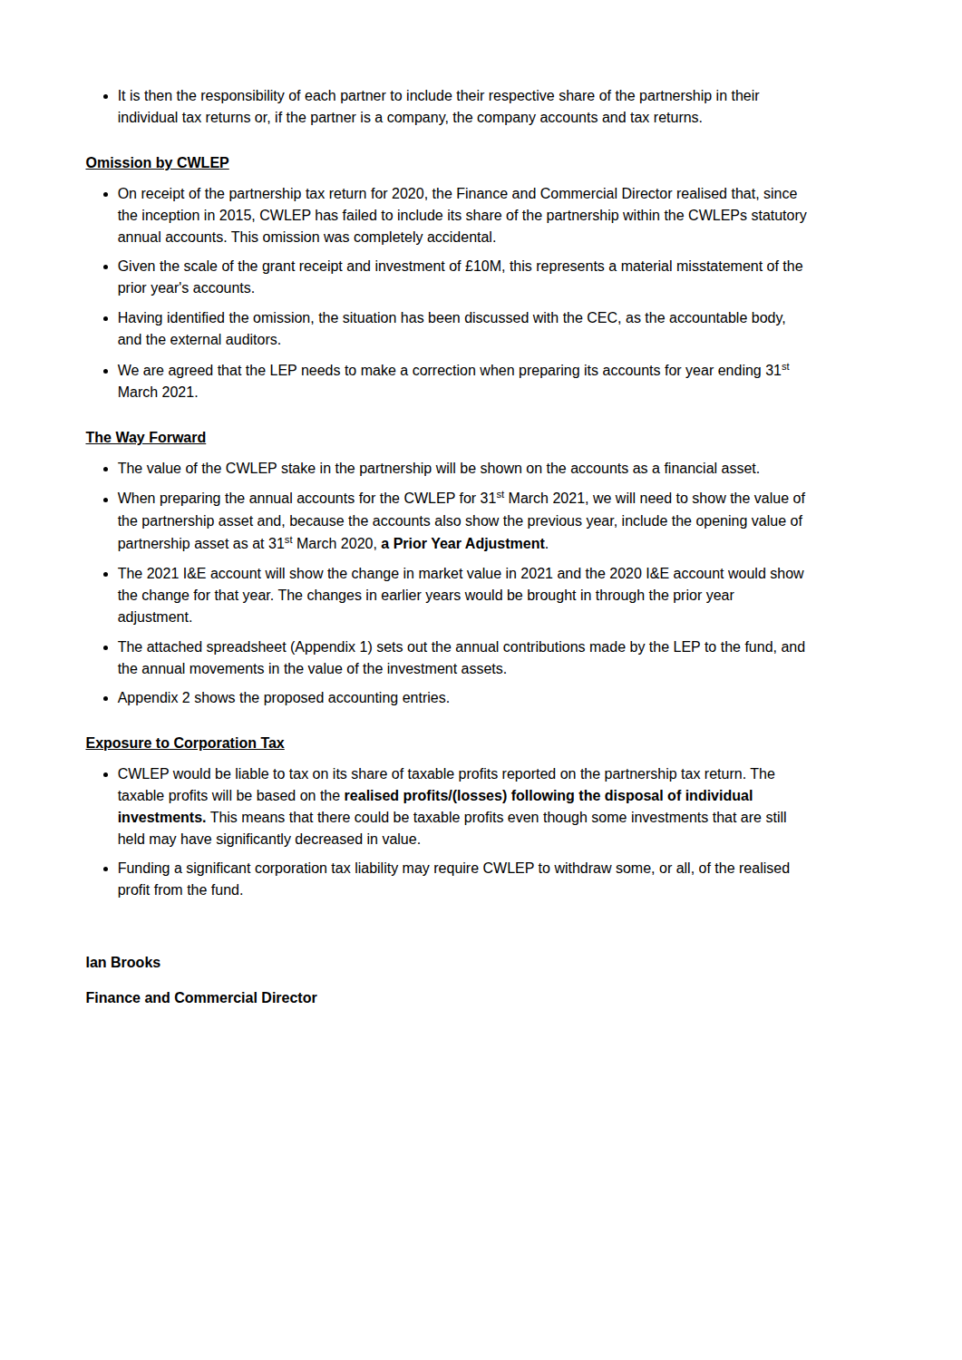It is then the responsibility of each partner to include their respective share of the partnership in their individual tax returns or, if the partner is a company, the company accounts and tax returns.
Omission by CWLEP
On receipt of the partnership tax return for 2020, the Finance and Commercial Director realised that, since the inception in 2015, CWLEP has failed to include its share of the partnership within the CWLEPs statutory annual accounts. This omission was completely accidental.
Given the scale of the grant receipt and investment of £10M, this represents a material misstatement of the prior year's accounts.
Having identified the omission, the situation has been discussed with the CEC, as the accountable body, and the external auditors.
We are agreed that the LEP needs to make a correction when preparing its accounts for year ending 31st March 2021.
The Way Forward
The value of the CWLEP stake in the partnership will be shown on the accounts as a financial asset.
When preparing the annual accounts for the CWLEP for 31st March 2021, we will need to show the value of the partnership asset and, because the accounts also show the previous year, include the opening value of partnership asset as at 31st March 2020, a Prior Year Adjustment.
The 2021 I&E account will show the change in market value in 2021 and the 2020 I&E account would show the change for that year. The changes in earlier years would be brought in through the prior year adjustment.
The attached spreadsheet (Appendix 1) sets out the annual contributions made by the LEP to the fund, and the annual movements in the value of the investment assets.
Appendix 2 shows the proposed accounting entries.
Exposure to Corporation Tax
CWLEP would be liable to tax on its share of taxable profits reported on the partnership tax return. The taxable profits will be based on the realised profits/(losses) following the disposal of individual investments. This means that there could be taxable profits even though some investments that are still held may have significantly decreased in value.
Funding a significant corporation tax liability may require CWLEP to withdraw some, or all, of the realised profit from the fund.
Ian Brooks
Finance and Commercial Director